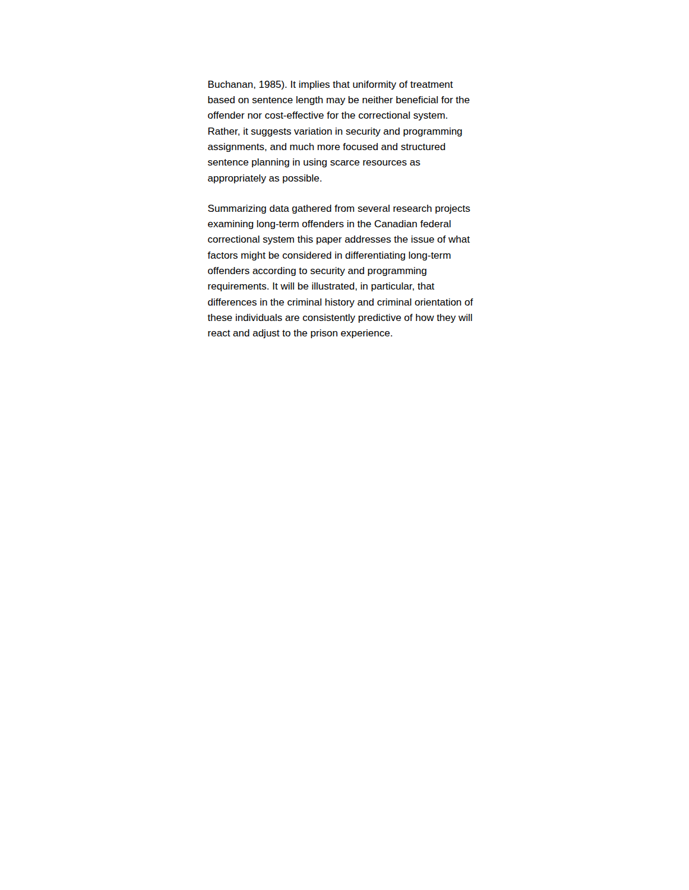Buchanan, 1985). It implies that uniformity of treatment based on sentence length may be neither beneficial for the offender nor cost-effective for the correctional system. Rather, it suggests variation in security and programming assignments, and much more focused and structured sentence planning in using scarce resources as appropriately as possible.
Summarizing data gathered from several research projects examining long-term offenders in the Canadian federal correctional system this paper addresses the issue of what factors might be considered in differentiating long-term offenders according to security and programming requirements. It will be illustrated, in particular, that differences in the criminal history and criminal orientation of these individuals are consistently predictive of how they will react and adjust to the prison experience.